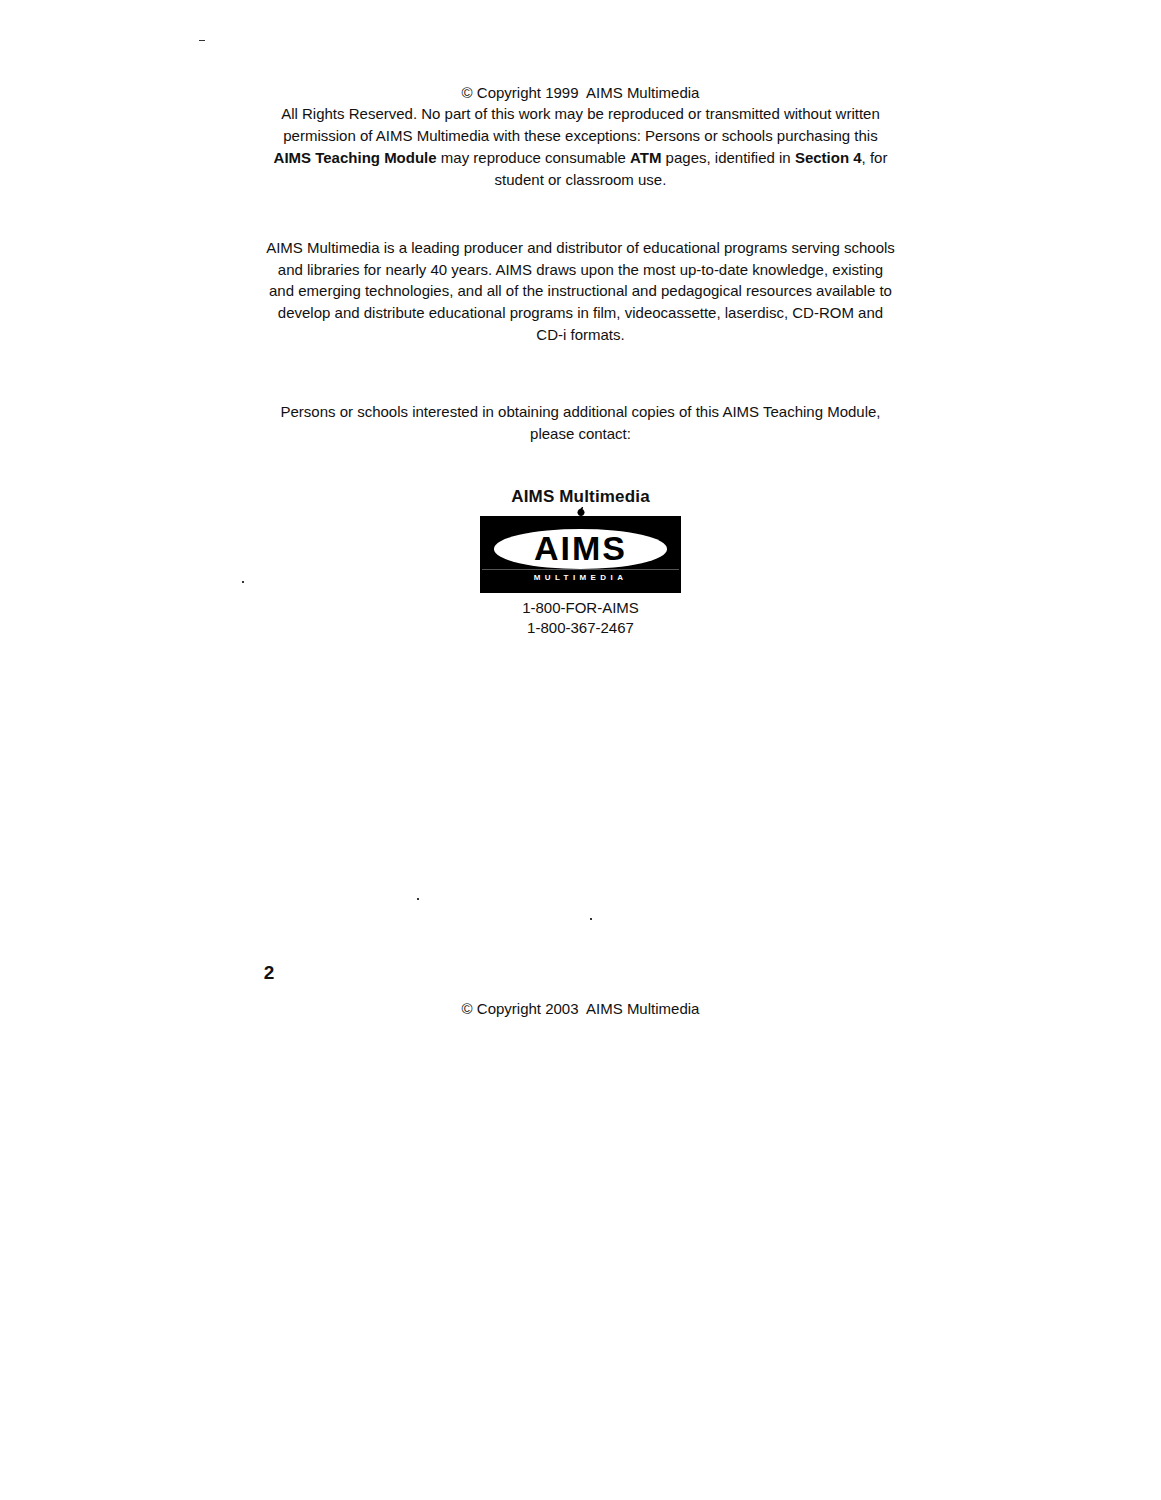© Copyright 1999 AIMS Multimedia
All Rights Reserved. No part of this work may be reproduced or transmitted without written permission of AIMS Multimedia with these exceptions: Persons or schools purchasing this AIMS Teaching Module may reproduce consumable ATM pages, identified in Section 4, for student or classroom use.
AIMS Multimedia is a leading producer and distributor of educational programs serving schools and libraries for nearly 40 years. AIMS draws upon the most up-to-date knowledge, existing and emerging technologies, and all of the instructional and pedagogical resources available to develop and distribute educational programs in film, videocassette, laserdisc, CD-ROM and CD-i formats.
Persons or schools interested in obtaining additional copies of this AIMS Teaching Module, please contact:
AIMS Multimedia
AIMS
Multimedia
1-800-FOR-AIMS
1-800-367-2467
2
© Copyright 2003 AIMS Multimedia